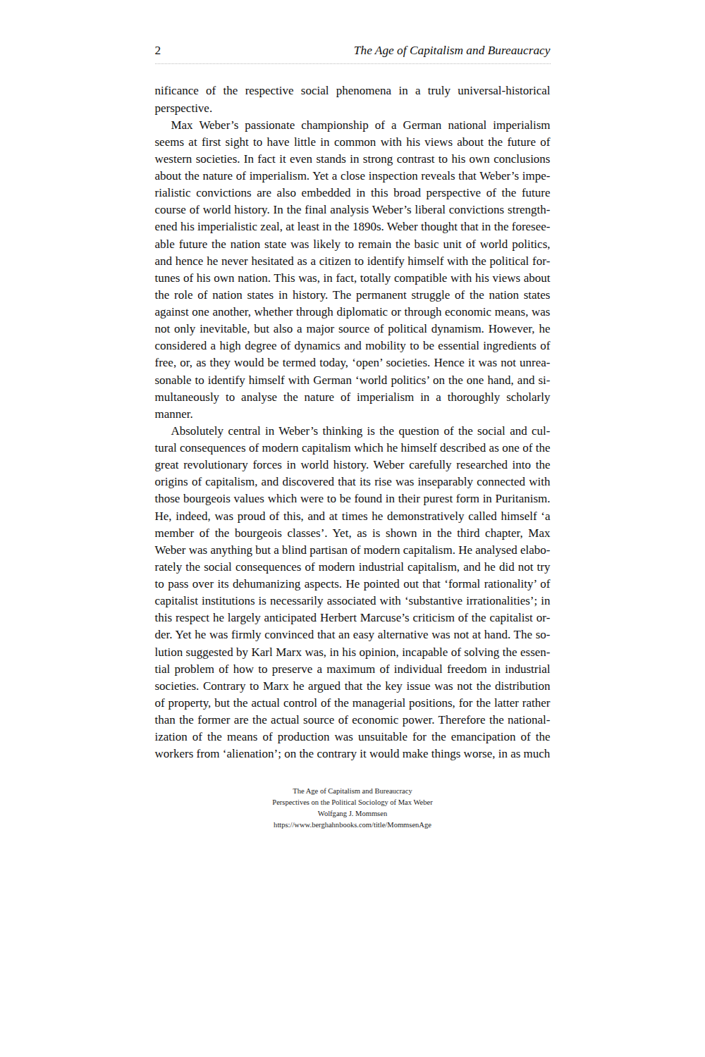2 The Age of Capitalism and Bureaucracy
nificance of the respective social phenomena in a truly universal-historical perspective.
Max Weber’s passionate championship of a German national imperialism seems at first sight to have little in common with his views about the future of western societies. In fact it even stands in strong contrast to his own conclusions about the nature of imperialism. Yet a close inspection reveals that Weber’s imperialistic convictions are also embedded in this broad perspective of the future course of world history. In the final analysis Weber’s liberal convictions strengthened his imperialistic zeal, at least in the 1890s. Weber thought that in the foreseeable future the nation state was likely to remain the basic unit of world politics, and hence he never hesitated as a citizen to identify himself with the political fortunes of his own nation. This was, in fact, totally compatible with his views about the role of nation states in history. The permanent struggle of the nation states against one another, whether through diplomatic or through economic means, was not only inevitable, but also a major source of political dynamism. However, he considered a high degree of dynamics and mobility to be essential ingredients of free, or, as they would be termed today, ‘open’ societies. Hence it was not unreasonable to identify himself with German ‘world politics’ on the one hand, and simultaneously to analyse the nature of imperialism in a thoroughly scholarly manner.
Absolutely central in Weber’s thinking is the question of the social and cultural consequences of modern capitalism which he himself described as one of the great revolutionary forces in world history. Weber carefully researched into the origins of capitalism, and discovered that its rise was inseparably connected with those bourgeois values which were to be found in their purest form in Puritanism. He, indeed, was proud of this, and at times he demonstratively called himself ‘a member of the bourgeois classes’. Yet, as is shown in the third chapter, Max Weber was anything but a blind partisan of modern capitalism. He analysed elaborately the social consequences of modern industrial capitalism, and he did not try to pass over its dehumanizing aspects. He pointed out that ‘formal rationality’ of capitalist institutions is necessarily associated with ‘substantive irrationalities’; in this respect he largely anticipated Herbert Marcuse’s criticism of the capitalist order. Yet he was firmly convinced that an easy alternative was not at hand. The solution suggested by Karl Marx was, in his opinion, incapable of solving the essential problem of how to preserve a maximum of individual freedom in industrial societies. Contrary to Marx he argued that the key issue was not the distribution of property, but the actual control of the managerial positions, for the latter rather than the former are the actual source of economic power. Therefore the nationalization of the means of production was unsuitable for the emancipation of the workers from ‘alienation’; on the contrary it would make things worse, in as much
The Age of Capitalism and Bureaucracy
Perspectives on the Political Sociology of Max Weber
Wolfgang J. Mommsen
https://www.berghahnbooks.com/title/MommsenAge